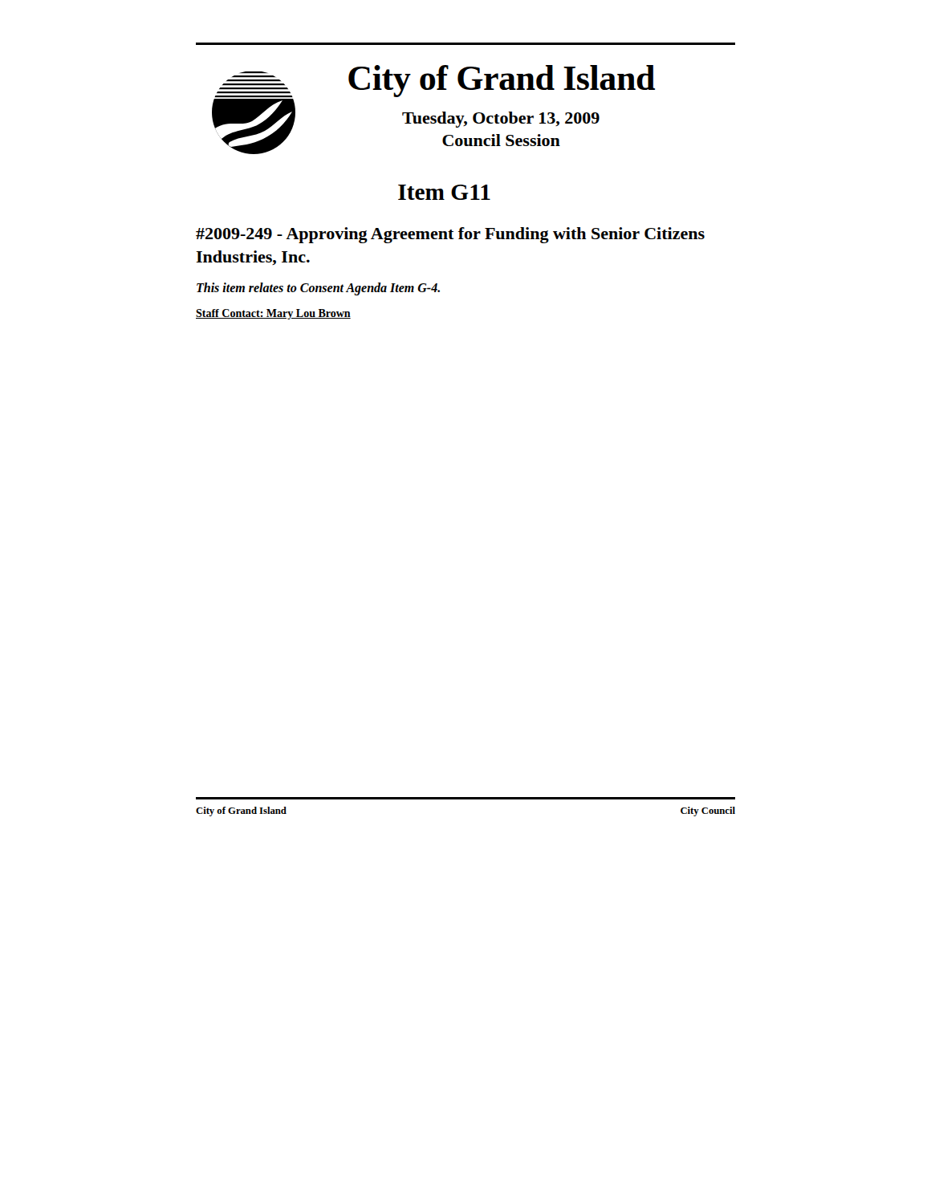City of Grand Island
Tuesday, October 13, 2009
Council Session
Item G11
#2009-249 - Approving Agreement for Funding with Senior Citizens Industries, Inc.
This item relates to Consent Agenda Item G-4.
Staff Contact: Mary Lou Brown
City of Grand Island City Council